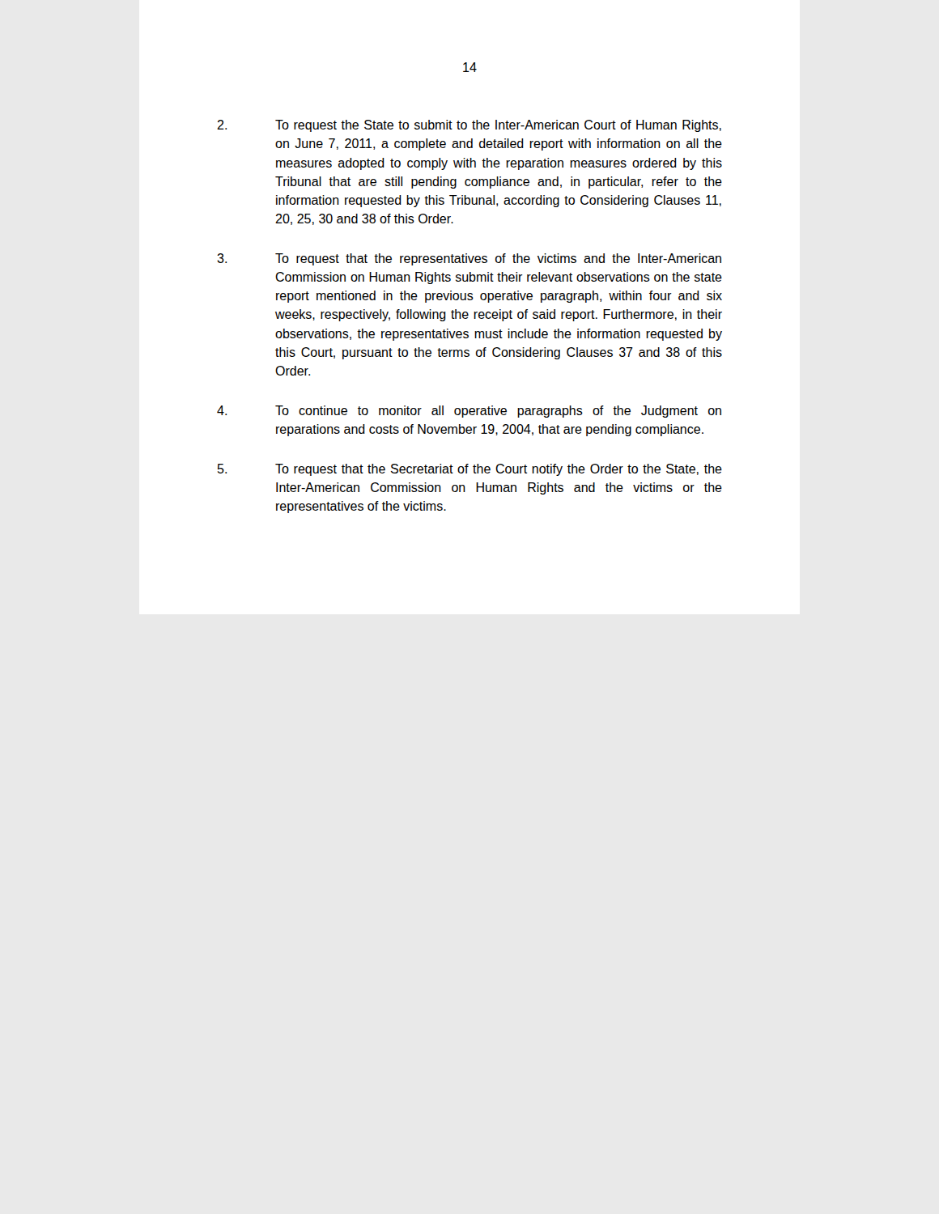14
2. To request the State to submit to the Inter-American Court of Human Rights, on June 7, 2011, a complete and detailed report with information on all the measures adopted to comply with the reparation measures ordered by this Tribunal that are still pending compliance and, in particular, refer to the information requested by this Tribunal, according to Considering Clauses 11, 20, 25, 30 and 38 of this Order.
3. To request that the representatives of the victims and the Inter-American Commission on Human Rights submit their relevant observations on the state report mentioned in the previous operative paragraph, within four and six weeks, respectively, following the receipt of said report. Furthermore, in their observations, the representatives must include the information requested by this Court, pursuant to the terms of Considering Clauses 37 and 38 of this Order.
4. To continue to monitor all operative paragraphs of the Judgment on reparations and costs of November 19, 2004, that are pending compliance.
5. To request that the Secretariat of the Court notify the Order to the State, the Inter-American Commission on Human Rights and the victims or the representatives of the victims.